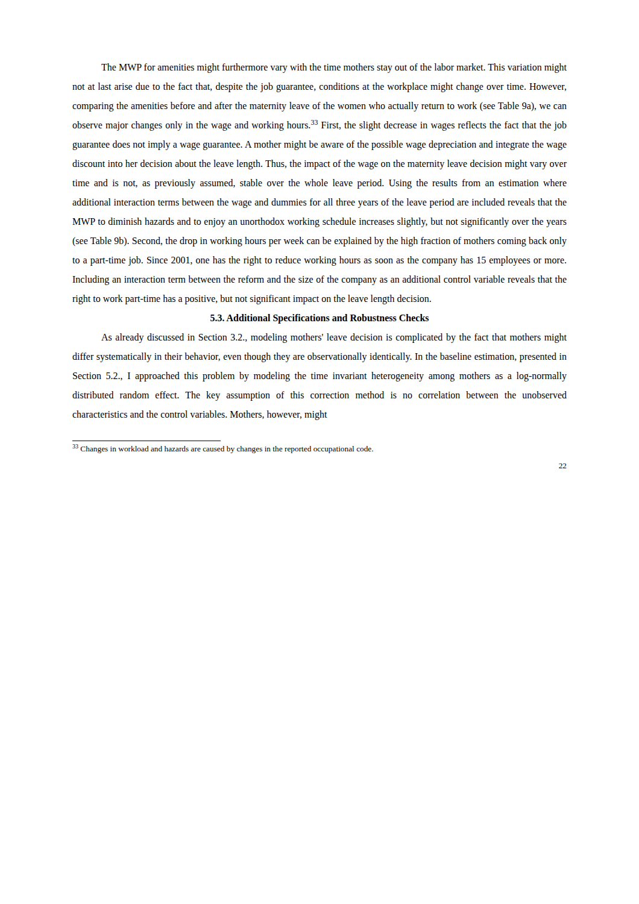The MWP for amenities might furthermore vary with the time mothers stay out of the labor market. This variation might not at last arise due to the fact that, despite the job guarantee, conditions at the workplace might change over time. However, comparing the amenities before and after the maternity leave of the women who actually return to work (see Table 9a), we can observe major changes only in the wage and working hours.33 First, the slight decrease in wages reflects the fact that the job guarantee does not imply a wage guarantee. A mother might be aware of the possible wage depreciation and integrate the wage discount into her decision about the leave length. Thus, the impact of the wage on the maternity leave decision might vary over time and is not, as previously assumed, stable over the whole leave period. Using the results from an estimation where additional interaction terms between the wage and dummies for all three years of the leave period are included reveals that the MWP to diminish hazards and to enjoy an unorthodox working schedule increases slightly, but not significantly over the years (see Table 9b). Second, the drop in working hours per week can be explained by the high fraction of mothers coming back only to a part-time job. Since 2001, one has the right to reduce working hours as soon as the company has 15 employees or more. Including an interaction term between the reform and the size of the company as an additional control variable reveals that the right to work part-time has a positive, but not significant impact on the leave length decision.
5.3. Additional Specifications and Robustness Checks
As already discussed in Section 3.2., modeling mothers' leave decision is complicated by the fact that mothers might differ systematically in their behavior, even though they are observationally identically. In the baseline estimation, presented in Section 5.2., I approached this problem by modeling the time invariant heterogeneity among mothers as a log-normally distributed random effect. The key assumption of this correction method is no correlation between the unobserved characteristics and the control variables. Mothers, however, might
33 Changes in workload and hazards are caused by changes in the reported occupational code.
22